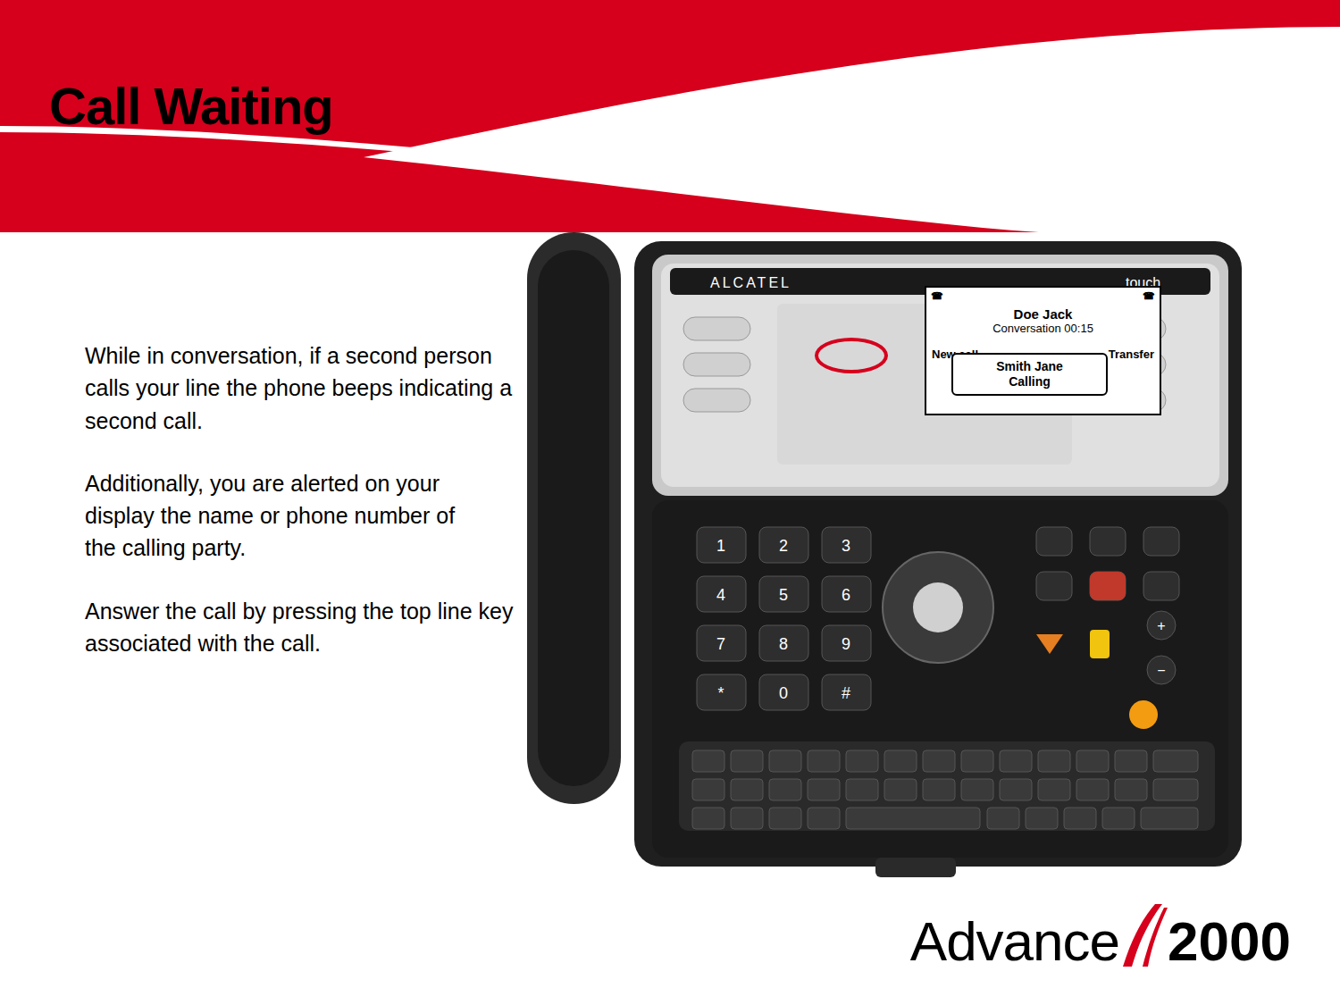Call Waiting
While in conversation, if a second person calls your line the phone beeps indicating a second call.
Additionally, you are alerted on your display the name or phone number of
the calling party.
Answer the call by pressing the top line key associated with the call.
ALCATEL touch 1 2 3 4 5 6 7 8 9 * 0 # + −
☎ ☎
Doe Jack
Conversation 00:15
New call Transfer
Conference
Smith Jane
Calling
Advance
2000